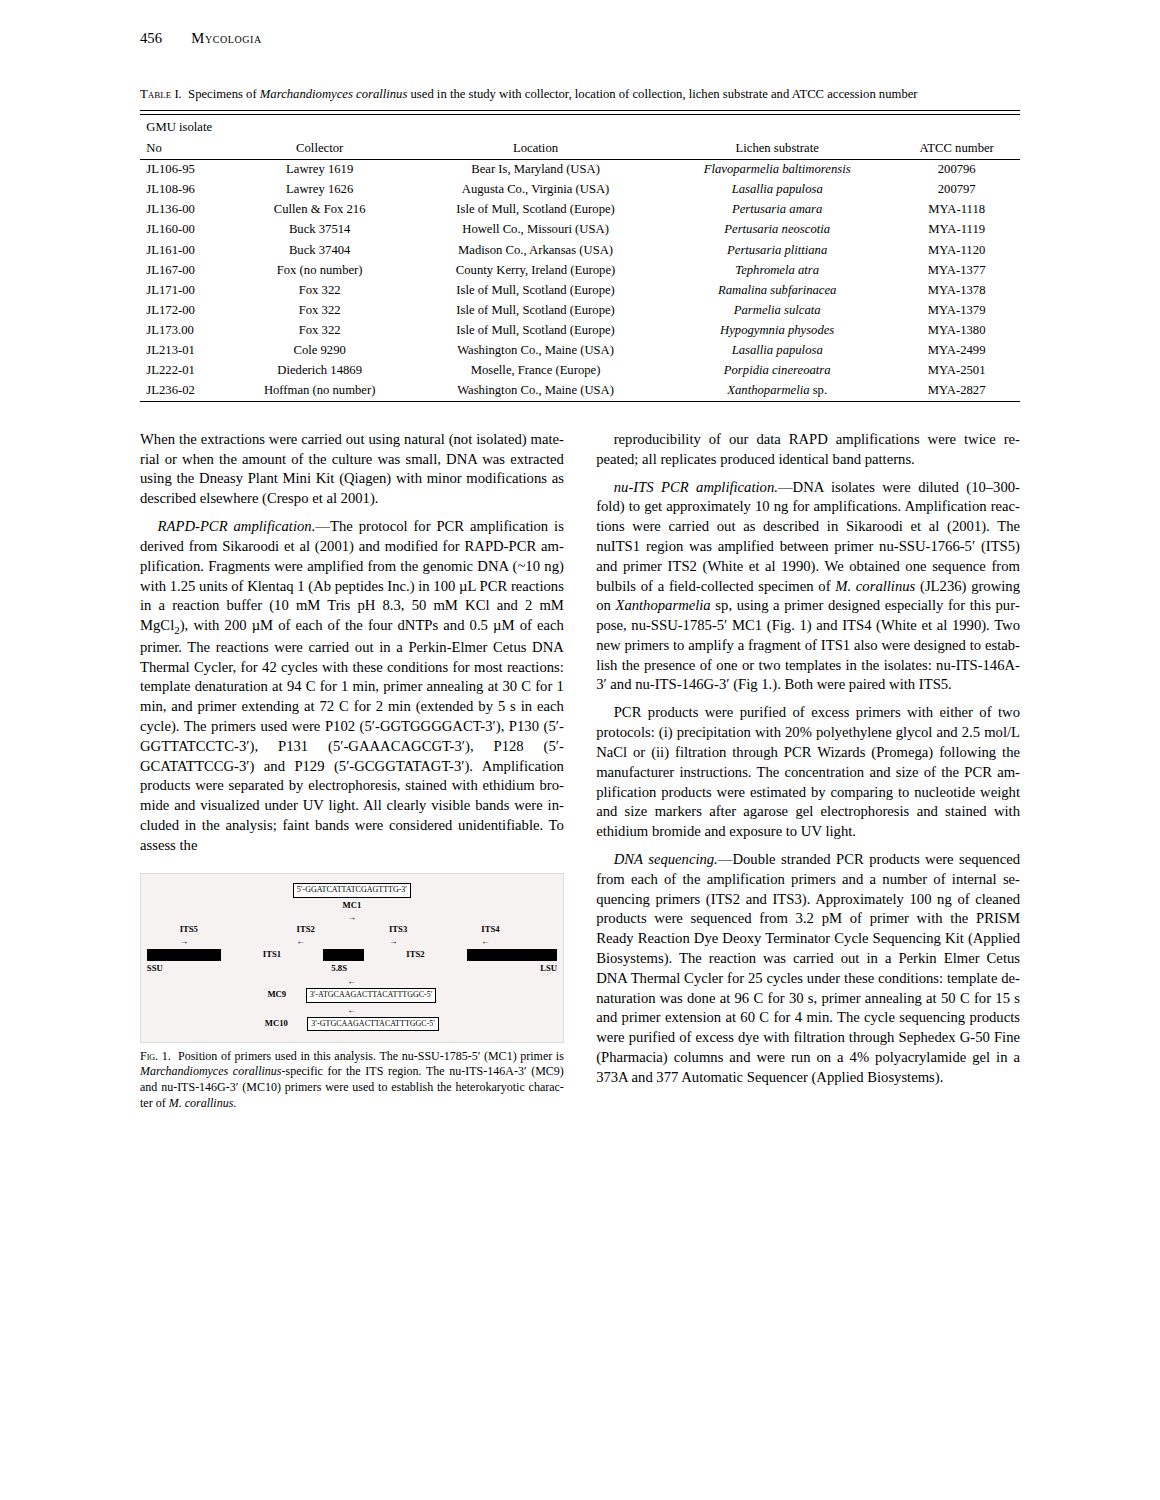456 Mycologia
Table I. Specimens of Marchandiomyces corallinus used in the study with collector, location of collection, lichen substrate and ATCC accession number
| GMU isolate |
| --- |
| No | Collector | Location | Lichen substrate | ATCC number |
| JL106-95 | Lawrey 1619 | Bear Is, Maryland (USA) | Flavoparmelia baltimorensis | 200796 |
| JL108-96 | Lawrey 1626 | Augusta Co., Virginia (USA) | Lasallia papulosa | 200797 |
| JL136-00 | Cullen & Fox 216 | Isle of Mull, Scotland (Europe) | Pertusaria amara | MYA-1118 |
| JL160-00 | Buck 37514 | Howell Co., Missouri (USA) | Pertusaria neoscotia | MYA-1119 |
| JL161-00 | Buck 37404 | Madison Co., Arkansas (USA) | Pertusaria plittiana | MYA-1120 |
| JL167-00 | Fox (no number) | County Kerry, Ireland (Europe) | Tephromela atra | MYA-1377 |
| JL171-00 | Fox 322 | Isle of Mull, Scotland (Europe) | Ramalina subfarinacea | MYA-1378 |
| JL172-00 | Fox 322 | Isle of Mull, Scotland (Europe) | Parmelia sulcata | MYA-1379 |
| JL173.00 | Fox 322 | Isle of Mull, Scotland (Europe) | Hypogymnia physodes | MYA-1380 |
| JL213-01 | Cole 9290 | Washington Co., Maine (USA) | Lasallia papulosa | MYA-2499 |
| JL222-01 | Diederich 14869 | Moselle, France (Europe) | Porpidia cinereoatra | MYA-2501 |
| JL236-02 | Hoffman (no number) | Washington Co., Maine (USA) | Xanthoparmelia sp. | MYA-2827 |
When the extractions were carried out using natural (not isolated) material or when the amount of the culture was small, DNA was extracted using the Dneasy Plant Mini Kit (Qiagen) with minor modifications as described elsewhere (Crespo et al 2001).
RAPD-PCR amplification.—The protocol for PCR amplification is derived from Sikaroodi et al (2001) and modified for RAPD-PCR amplification. Fragments were amplified from the genomic DNA (~10 ng) with 1.25 units of Klentaq 1 (Ab peptides Inc.) in 100 µL PCR reactions in a reaction buffer (10 mM Tris pH 8.3, 50 mM KCl and 2 mM MgCl2), with 200 µM of each of the four dNTPs and 0.5 µM of each primer. The reactions were carried out in a Perkin-Elmer Cetus DNA Thermal Cycler, for 42 cycles with these conditions for most reactions: template denaturation at 94 C for 1 min, primer annealing at 30 C for 1 min, and primer extending at 72 C for 2 min (extended by 5 s in each cycle). The primers used were P102 (5′-GGTGGGGACT-3′), P130 (5′-GGTTATCCTC-3′), P131 (5′-GAAACAGCGT-3′), P128 (5′-GCATATTCCG-3′) and P129 (5′-GCGGTATAGT-3′). Amplification products were separated by electrophoresis, stained with ethidium bromide and visualized under UV light. All clearly visible bands were included in the analysis; faint bands were considered unidentifiable. To assess the
5′-GGATCATTATCGAGTTTG-3′
MC1
→
ITS5
→ ITS2
← ITS3
→ ITS4
←
ITS1 ITS2
SSU 5.8S LSU
←
MC9 3′-ATGCAAGACTTACATTTGGC-5′
←
MC10 3′-GTGCAAGACTTACATTTGGC-5′
Fig. 1. Position of primers used in this analysis. The nu-SSU-1785-5′ (MC1) primer is Marchandiomyces corallinus-specific for the ITS region. The nu-ITS-146A-3′ (MC9) and nu-ITS-146G-3′ (MC10) primers were used to establish the heterokaryotic character of M. corallinus.
reproducibility of our data RAPD amplifications were twice repeated; all replicates produced identical band patterns.
nu-ITS PCR amplification.—DNA isolates were diluted (10–300-fold) to get approximately 10 ng for amplifications. Amplification reactions were carried out as described in Sikaroodi et al (2001). The nuITS1 region was amplified between primer nu-SSU-1766-5′ (ITS5) and primer ITS2 (White et al 1990). We obtained one sequence from bulbils of a field-collected specimen of M. corallinus (JL236) growing on Xanthoparmelia sp, using a primer designed especially for this purpose, nu-SSU-1785-5′ MC1 (Fig. 1) and ITS4 (White et al 1990). Two new primers to amplify a fragment of ITS1 also were designed to establish the presence of one or two templates in the isolates: nu-ITS-146A-3′ and nu-ITS-146G-3′ (Fig 1.). Both were paired with ITS5.
PCR products were purified of excess primers with either of two protocols: (i) precipitation with 20% polyethylene glycol and 2.5 mol/L NaCl or (ii) filtration through PCR Wizards (Promega) following the manufacturer instructions. The concentration and size of the PCR amplification products were estimated by comparing to nucleotide weight and size markers after agarose gel electrophoresis and stained with ethidium bromide and exposure to UV light.
DNA sequencing.—Double stranded PCR products were sequenced from each of the amplification primers and a number of internal sequencing primers (ITS2 and ITS3). Approximately 100 ng of cleaned products were sequenced from 3.2 pM of primer with the PRISM Ready Reaction Dye Deoxy Terminator Cycle Sequencing Kit (Applied Biosystems). The reaction was carried out in a Perkin Elmer Cetus DNA Thermal Cycler for 25 cycles under these conditions: template denaturation was done at 96 C for 30 s, primer annealing at 50 C for 15 s and primer extension at 60 C for 4 min. The cycle sequencing products were purified of excess dye with filtration through Sephedex G-50 Fine (Pharmacia) columns and were run on a 4% polyacrylamide gel in a 373A and 377 Automatic Sequencer (Applied Biosystems).